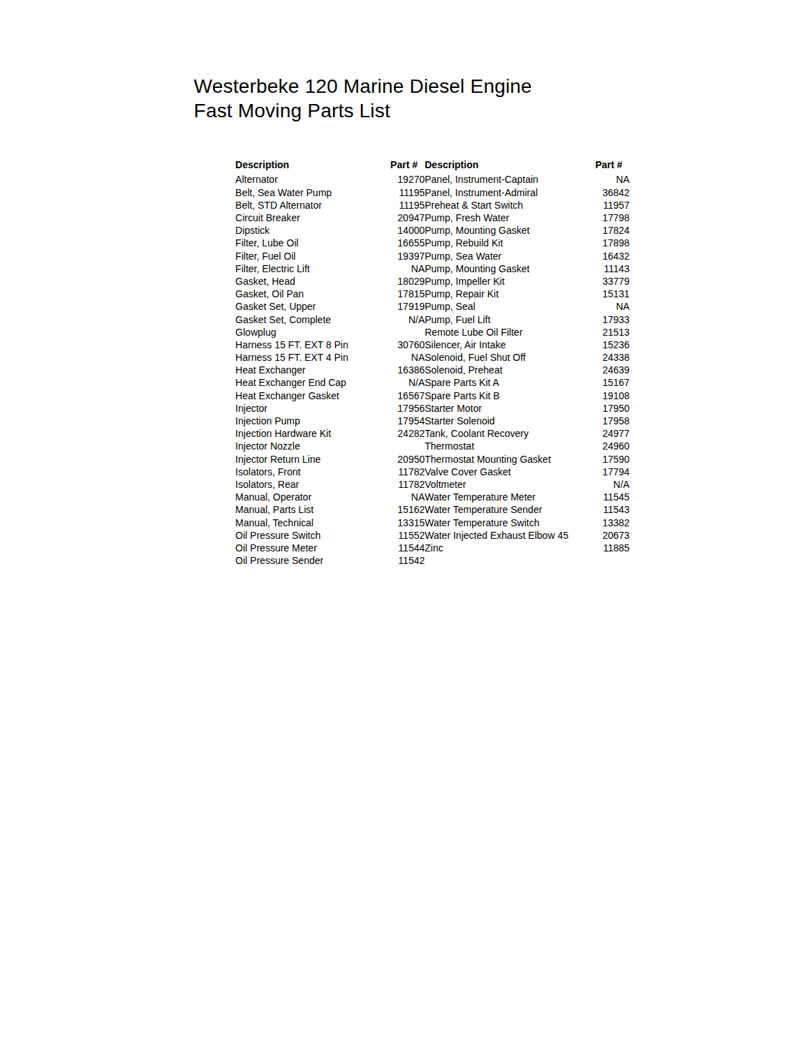Westerbeke 120 Marine Diesel Engine
Fast Moving Parts List
| Description | Part # | Description | Part # |
| --- | --- | --- | --- |
| Alternator | 19270 | Panel, Instrument-Captain | NA |
| Belt, Sea Water Pump | 11195 | Panel, Instrument-Admiral | 36842 |
| Belt, STD Alternator | 11195 | Preheat & Start Switch | 11957 |
| Circuit Breaker | 20947 | Pump, Fresh Water | 17798 |
| Dipstick | 14000 | Pump, Mounting Gasket | 17824 |
| Filter, Lube Oil | 16655 | Pump, Rebuild Kit | 17898 |
| Filter, Fuel Oil | 19397 | Pump, Sea Water | 16432 |
| Filter, Electric Lift | NA | Pump, Mounting Gasket | 11143 |
| Gasket, Head | 18029 | Pump, Impeller Kit | 33779 |
| Gasket, Oil Pan | 17815 | Pump, Repair Kit | 15131 |
| Gasket Set, Upper | 17919 | Pump, Seal | NA |
| Gasket Set, Complete | N/A | Pump, Fuel Lift | 17933 |
| Glowplug | | Remote Lube Oil Filter | 21513 |
| Harness 15 FT. EXT 8 Pin | 30760 | Silencer, Air Intake | 15236 |
| Harness 15 FT. EXT 4 Pin | NA | Solenoid, Fuel Shut Off | 24338 |
| Heat Exchanger | 16386 | Solenoid, Preheat | 24639 |
| Heat Exchanger End Cap | N/A | Spare Parts Kit A | 15167 |
| Heat Exchanger Gasket | 16567 | Spare Parts Kit B | 19108 |
| Injector | 17956 | Starter Motor | 17950 |
| Injection Pump | 17954 | Starter Solenoid | 17958 |
| Injection Hardware Kit | 24282 | Tank, Coolant Recovery | 24977 |
| Injector Nozzle | | Thermostat | 24960 |
| Injector Return Line | 20950 | Thermostat Mounting Gasket | 17590 |
| Isolators, Front | 11782 | Valve Cover Gasket | 17794 |
| Isolators, Rear | 11782 | Voltmeter | N/A |
| Manual, Operator | NA | Water Temperature Meter | 11545 |
| Manual, Parts List | 15162 | Water Temperature Sender | 11543 |
| Manual, Technical | 13315 | Water Temperature Switch | 13382 |
| Oil Pressure Switch | 11552 | Water Injected Exhaust Elbow 45 | 20673 |
| Oil Pressure Meter | 11544 | Zinc | 11885 |
| Oil Pressure Sender | 11542 | | |